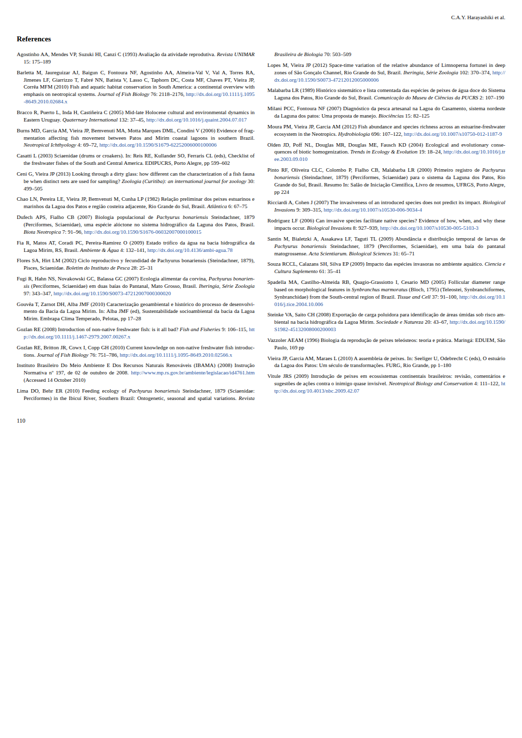C.A.Y. Harayashiki et al.
References
Agostinho AA, Mendes VP, Suzuki HI, Canzi C (1993) Avaliação da atividade reprodutiva. Revista UNIMAR 15: 175–189
Barletta M, Jaureguizar AJ, Baigun C, Fontoura NF, Agostinho AA, Almeira-Val V, Val A, Torres RA, Jimenes LF, Giarrizzo T, Fabré NN, Batista V, Lasso C, Taphorn DC, Costa MF, Chaves PT, Vieira JP, Corrêa MFM (2010) Fish and aquatic habitat conservation in South America: a continental overview with emphasis on neotropical systems. Journal of Fish Biology 76: 2118–2176, http://dx.doi.org/10.1111/j.1095-8649.2010.02684.x
Bracco R, Puerto L, Inda H, Castiñeira C (2005) Mid-late Holocene cultural and environmental dynamics in Eastern Uruguay. Quaternary International 132: 37–45, http://dx.doi.org/10.1016/j.quaint.2004.07.017
Burns MD, Garcia AM, Vieira JP, Bemvenuti MA, Motta Marques DML, Condini V (2006) Evidence of fragmentation affecting fish movement between Patos and Mirim coastal lagoons in southern Brazil. Neotropical Ichthyology 4: 69–72, http://dx.doi.org/10.1590/S1679-62252006000100006
Casatti L (2003) Sciaenidae (drums or croakers). In: Reis RE, Kullander SO, Ferraris CL (eds), Checklist of the freshwater fishes of the South and Central America. EDIPUCRS, Porto Alegre, pp 599–602
Ceni G, Vieira JP (2013) Looking through a dirty glass: how different can the characterization of a fish fauna be when distinct nets are used for sampling? Zoologia (Curitiba): an international journal for zoology 30: 499–505
Chao LN, Pereira LE, Vieira JP, Bemvenuti M, Cunha LP (1982) Relação preliminar dos peixes estuarinos e marinhos da Lagoa dos Patos e região costeira adjacente, Rio Grande do Sul, Brasil. Atlântica 6: 67–75
Dufech APS, Fialho CB (2007) Biologia populacional de Pachyurus bonariensis Steindachner, 1879 (Perciformes, Sciaenidae), uma espécie alóctone no sistema hidrográfico da Laguna dos Patos, Brasil. Biota Neotropica 7: 91–96, http://dx.doi.org/10.1590/S1676-06032007000100015
Fia R, Matos AT, Coradi PC, Pereira-Ramirez O (2009) Estado trófico da água na bacia hidrográfica da Lagoa Mirim, RS, Brasil. Ambiente & Água 4: 132–141, http://dx.doi.org/10.4136/ambi-agua.78
Flores SA, Hirt LM (2002) Ciclo reproductivo y fecundidad de Pachyurus bonariensis (Steindachner, 1879), Pisces, Sciaenidae. Boletim do Instituto de Pesca 28: 25–31
Fugi R, Hahn NS, Novakowski GC, Balassa GC (2007) Ecologia alimentar da corvina, Pachyurus bonariensis (Perciformes, Sciaenidae) em duas baías do Pantanal, Mato Grosso, Brasil. Iheringia, Série Zoologia 97: 343–347, http://dx.doi.org/10.1590/S0073-47212007000300020
Gouvêa T, Zarnot DH, Alba JMF (2010) Caracterização geoambiental e histórico do processo de desenvolvimento da Bacia da Lagoa Mirim. In: Alba JMF (ed), Sustentabilidade socioambiental da bacia da Lagoa Mirim. Embrapa Clima Temperado, Pelotas, pp 17–28
Gozlan RE (2008) Introduction of non-native freshwater fish: is it all bad? Fish and Fisheries 9: 106–115, http://dx.doi.org/10.1111/j.1467-2979.2007.00267.x
Gozlan RE, Britton JR, Cowx I, Copp GH (2010) Current knowledge on non-native freshwater fish introductions. Journal of Fish Biology 76: 751–786, http://dx.doi.org/10.1111/j.1095-8649.2010.02566.x
Instituto Brasileiro Do Meio Ambiente E Dos Recursos Naturais Renováveis (IBAMA) (2008) Instrução Normativa nº 197, de 02 de outubro de 2008. http://www.mp.rs.gov.br/ambiente/legislacao/id4761.htm (Accessed 14 October 2010)
Lima DO, Behr ER (2010) Feeding ecology of Pachyurus bonariensis Steindachner, 1879 (Sciaenidae: Perciformes) in the Ibicuí River, Southern Brazil: Ontogenetic, seasonal and spatial variations. Revista Brasileira de Biologia 70: 503–509
Lopes M, Vieira JP (2012) Space-time variation of the relative abundance of Limnoperna fortunei in deep zones of São Gonçalo Channel, Rio Grande do Sul, Brazil. Iheringia, Série Zoologia 102: 370–374, http://dx.doi.org/10.1590/S0073-47212012005000006
Malabarba LR (1989) Histórico sistemático e lista comentada das espécies de peixes de água doce do Sistema Laguna dos Patos, Rio Grande do Sul, Brasil. Comunicação do Museu de Ciências da PUCRS 2: 107–190
Milani PCC, Fontoura NF (2007) Diagnóstico da pesca artesanal na Lagoa do Casamento, sistema nordeste da Laguna dos patos: Uma proposta de manejo. Biociências 15: 82–125
Moura PM, Vieira JP, Garcia AM (2012) Fish abundance and species richness across an estuarine-freshwater ecosystem in the Neotropics. Hydrobiologia 696: 107–122, http://dx.doi.org/10.1007/s10750-012-1187-9
Olden JD, Poff NL, Douglas MR, Douglas ME, Fausch KD (2004) Ecological and evolutionary consequences of biotic homogenization. Trends in Ecology & Evolution 19: 18–24, http://dx.doi.org/10.1016/j.tree.2003.09.010
Pinto RF, Oliveira CLC, Colombo P, Fialho CB, Malabarba LR (2000) Primeiro registro de Pachyurus bonariensis (Steindachner, 1879) (Perciformes, Sciaenidae) para o sistema da Laguna dos Patos, Rio Grande do Sul, Brasil. Resumo In: Salão de Iniciação Científica, Livro de resumos, UFRGS, Porto Alegre, pp 224
Ricciardi A, Cohen J (2007) The invasiveness of an introduced species does not predict its impact. Biological Invasions 9: 309–315, http://dx.doi.org/10.1007/s10530-006-9034-4
Rodriguez LF (2006) Can invasive species facilitate native species? Evidence of how, when, and why these impacts occur. Biological Invasions 8: 927–939, http://dx.doi.org/10.1007/s10530-005-5103-3
Santin M, Bialetzki A, Assakawa LF, Taguti TL (2009) Abundância e distribuição temporal de larvas de Pachyurus bonariensis Steindachner, 1879 (Perciformes, Sciaenidae), em uma baía do pantanal matogrossense. Acta Scientiarum. Biological Sciences 31: 65–71
Souza RCCL, Calazans SH, Silva EP (2009) Impacto das espécies invasoras no ambiente aquático. Ciencia e Cultura Suplemento 61: 35–41
Spadella MA, Castilho-Almeida RB, Quagio-Grassiotto I, Cesario MD (2005) Follicular diameter range based on morphological features in Synbranchus marmoratus (Bloch, 1795) (Teleostei, Synbranchiformes, Synbranchidae) from the South-central region of Brazil. Tissue and Cell 37: 91–100, http://dx.doi.org/10.1016/j.tice.2004.10.006
Steinke VA, Saito CH (2008) Exportação de carga poluidora para identificação de áreas úmidas sob risco ambiental na bacia hidrográfica da Lagoa Mirim. Sociedade e Natureza 20: 43–67, http://dx.doi.org/10.1590/S1982-45132008000200003
Vazzoler AEAM (1996) Biologia da reprodução de peixes teleósteos: teoria e prática. Maringá: EDUEM, São Paulo, 169 pp
Vieira JP, Garcia AM, Maraes L (2010) A assembleia de peixes. In: Seeliger U, Odebrecht C (eds), O estuário da Lagoa dos Patos: Um século de transformações. FURG, Rio Grande, pp 1–180
Vitule JRS (2009) Introdução de peixes em ecossistemas continentais brasileiros: revisão, comentários e sugestões de ações contra o inimigo quase invisível. Neotropical Biology and Conservation 4: 111–122, http://dx.doi.org/10.4013/nbc.2009.42.07
110